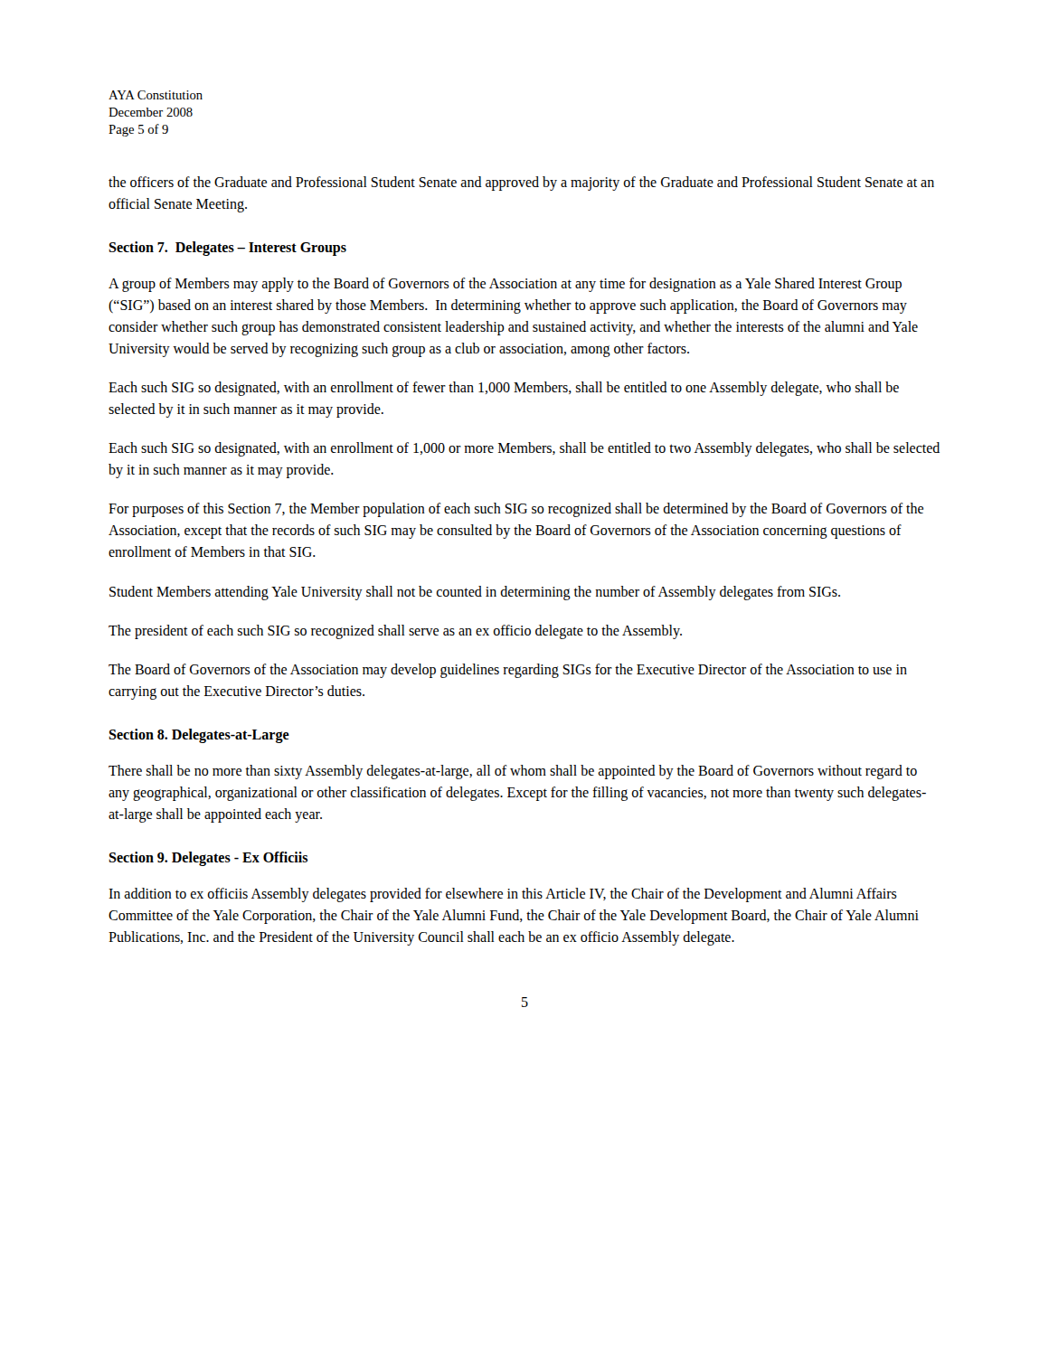AYA Constitution
December 2008
Page 5 of 9
the officers of the Graduate and Professional Student Senate and approved by a majority of the Graduate and Professional Student Senate at an official Senate Meeting.
Section 7. Delegates – Interest Groups
A group of Members may apply to the Board of Governors of the Association at any time for designation as a Yale Shared Interest Group (“SIG”) based on an interest shared by those Members. In determining whether to approve such application, the Board of Governors may consider whether such group has demonstrated consistent leadership and sustained activity, and whether the interests of the alumni and Yale University would be served by recognizing such group as a club or association, among other factors.
Each such SIG so designated, with an enrollment of fewer than 1,000 Members, shall be entitled to one Assembly delegate, who shall be selected by it in such manner as it may provide.
Each such SIG so designated, with an enrollment of 1,000 or more Members, shall be entitled to two Assembly delegates, who shall be selected by it in such manner as it may provide.
For purposes of this Section 7, the Member population of each such SIG so recognized shall be determined by the Board of Governors of the Association, except that the records of such SIG may be consulted by the Board of Governors of the Association concerning questions of enrollment of Members in that SIG.
Student Members attending Yale University shall not be counted in determining the number of Assembly delegates from SIGs.
The president of each such SIG so recognized shall serve as an ex officio delegate to the Assembly.
The Board of Governors of the Association may develop guidelines regarding SIGs for the Executive Director of the Association to use in carrying out the Executive Director’s duties.
Section 8. Delegates-at-Large
There shall be no more than sixty Assembly delegates-at-large, all of whom shall be appointed by the Board of Governors without regard to any geographical, organizational or other classification of delegates. Except for the filling of vacancies, not more than twenty such delegates-at-large shall be appointed each year.
Section 9. Delegates - Ex Officiis
In addition to ex officiis Assembly delegates provided for elsewhere in this Article IV, the Chair of the Development and Alumni Affairs Committee of the Yale Corporation, the Chair of the Yale Alumni Fund, the Chair of the Yale Development Board, the Chair of Yale Alumni Publications, Inc. and the President of the University Council shall each be an ex officio Assembly delegate.
5